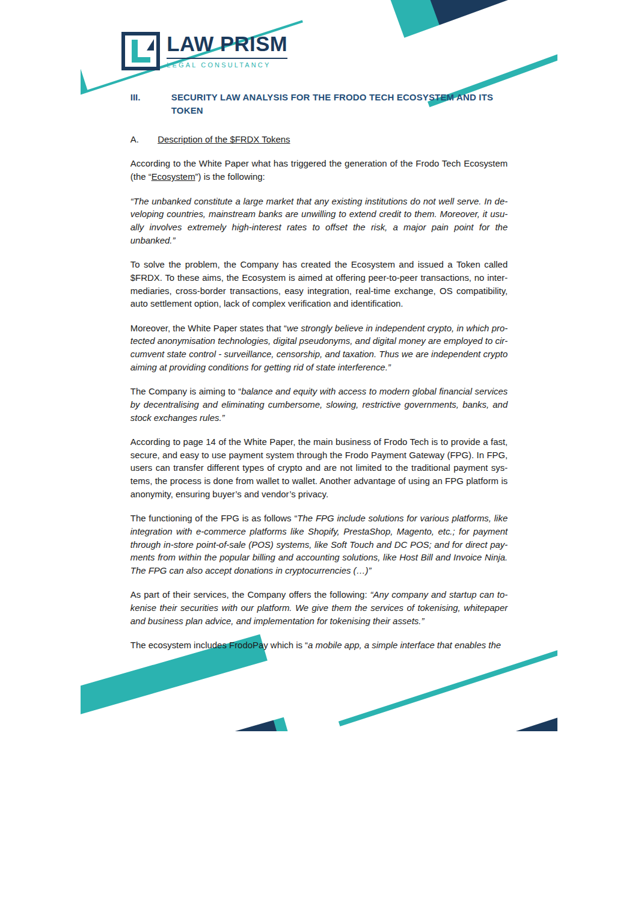LAW PRISM
Legal Consultancy
III. Security Law Analysis for the Frodo Tech Ecosystem and Its Token
A. Description of the $FRDX Tokens
According to the White Paper what has triggered the generation of the Frodo Tech Ecosystem (the “Ecosystem”) is the following:
“The unbanked constitute a large market that any existing institutions do not well serve. In developing countries, mainstream banks are unwilling to extend credit to them. Moreover, it usually involves extremely high-interest rates to offset the risk, a major pain point for the unbanked.”
To solve the problem, the Company has created the Ecosystem and issued a Token called $FRDX. To these aims, the Ecosystem is aimed at offering peer-to-peer transactions, no intermediaries, cross-border transactions, easy integration, real-time exchange, OS compatibility, auto settlement option, lack of complex verification and identification.
Moreover, the White Paper states that “we strongly believe in independent crypto, in which protected anonymisation technologies, digital pseudonyms, and digital money are employed to circumvent state control - surveillance, censorship, and taxation. Thus we are independent crypto aiming at providing conditions for getting rid of state interference.”
The Company is aiming to “balance and equity with access to modern global financial services by decentralising and eliminating cumbersome, slowing, restrictive governments, banks, and stock exchanges rules.”
According to page 14 of the White Paper, the main business of Frodo Tech is to provide a fast, secure, and easy to use payment system through the Frodo Payment Gateway (FPG). In FPG, users can transfer different types of crypto and are not limited to the traditional payment systems, the process is done from wallet to wallet. Another advantage of using an FPG platform is anonymity, ensuring buyer’s and vendor’s privacy.
The functioning of the FPG is as follows “The FPG include solutions for various platforms, like integration with e-commerce platforms like Shopify, PrestaShop, Magento, etc.; for payment through in-store point-of-sale (POS) systems, like Soft Touch and DC POS; and for direct payments from within the popular billing and accounting solutions, like Host Bill and Invoice Ninja. The FPG can also accept donations in cryptocurrencies (…)”
As part of their services, the Company offers the following: “Any company and startup can tokenise their securities with our platform. We give them the services of tokenising, whitepaper and business plan advice, and implementation for tokenising their assets.”
The ecosystem includes FrodoPay which is “a mobile app, a simple interface that enables the